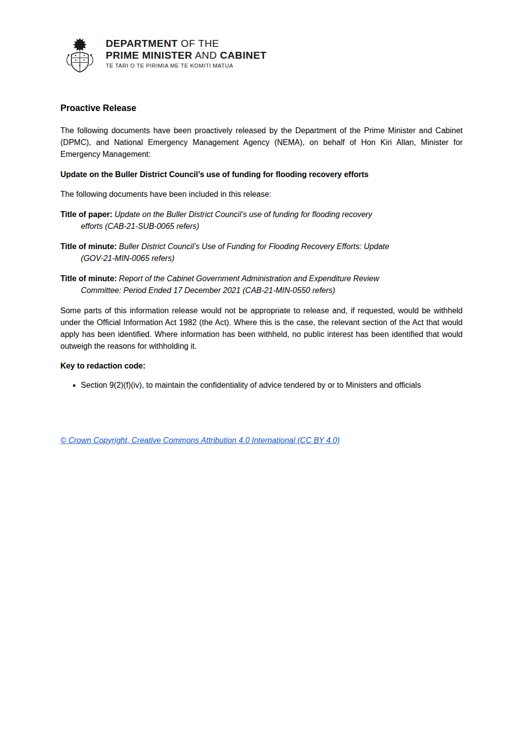DEPARTMENT OF THE
PRIME MINISTER AND CABINET
TE TARI O TE PIRIMIA ME TE KOMITI MATUA
Proactive Release
The following documents have been proactively released by the Department of the Prime Minister and Cabinet (DPMC), and National Emergency Management Agency (NEMA), on behalf of Hon Kiri Allan, Minister for Emergency Management:
Update on the Buller District Council’s use of funding for flooding recovery efforts
The following documents have been included in this release:
Title of paper: Update on the Buller District Council’s use of funding for flooding recovery
efforts (CAB-21-SUB-0065 refers)
Title of minute: Buller District Council’s Use of Funding for Flooding Recovery Efforts: Update
(GOV-21-MIN-0065 refers)
Title of minute: Report of the Cabinet Government Administration and Expenditure Review
Committee: Period Ended 17 December 2021 (CAB-21-MIN-0550 refers)
Some parts of this information release would not be appropriate to release and, if requested, would be withheld under the Official Information Act 1982 (the Act). Where this is the case, the relevant section of the Act that would apply has been identified. Where information has been withheld, no public interest has been identified that would outweigh the reasons for withholding it.
Key to redaction code:
Section 9(2)(f)(iv), to maintain the confidentiality of advice tendered by or to Ministers and officials
© Crown Copyright, Creative Commons Attribution 4.0 International (CC BY 4.0)